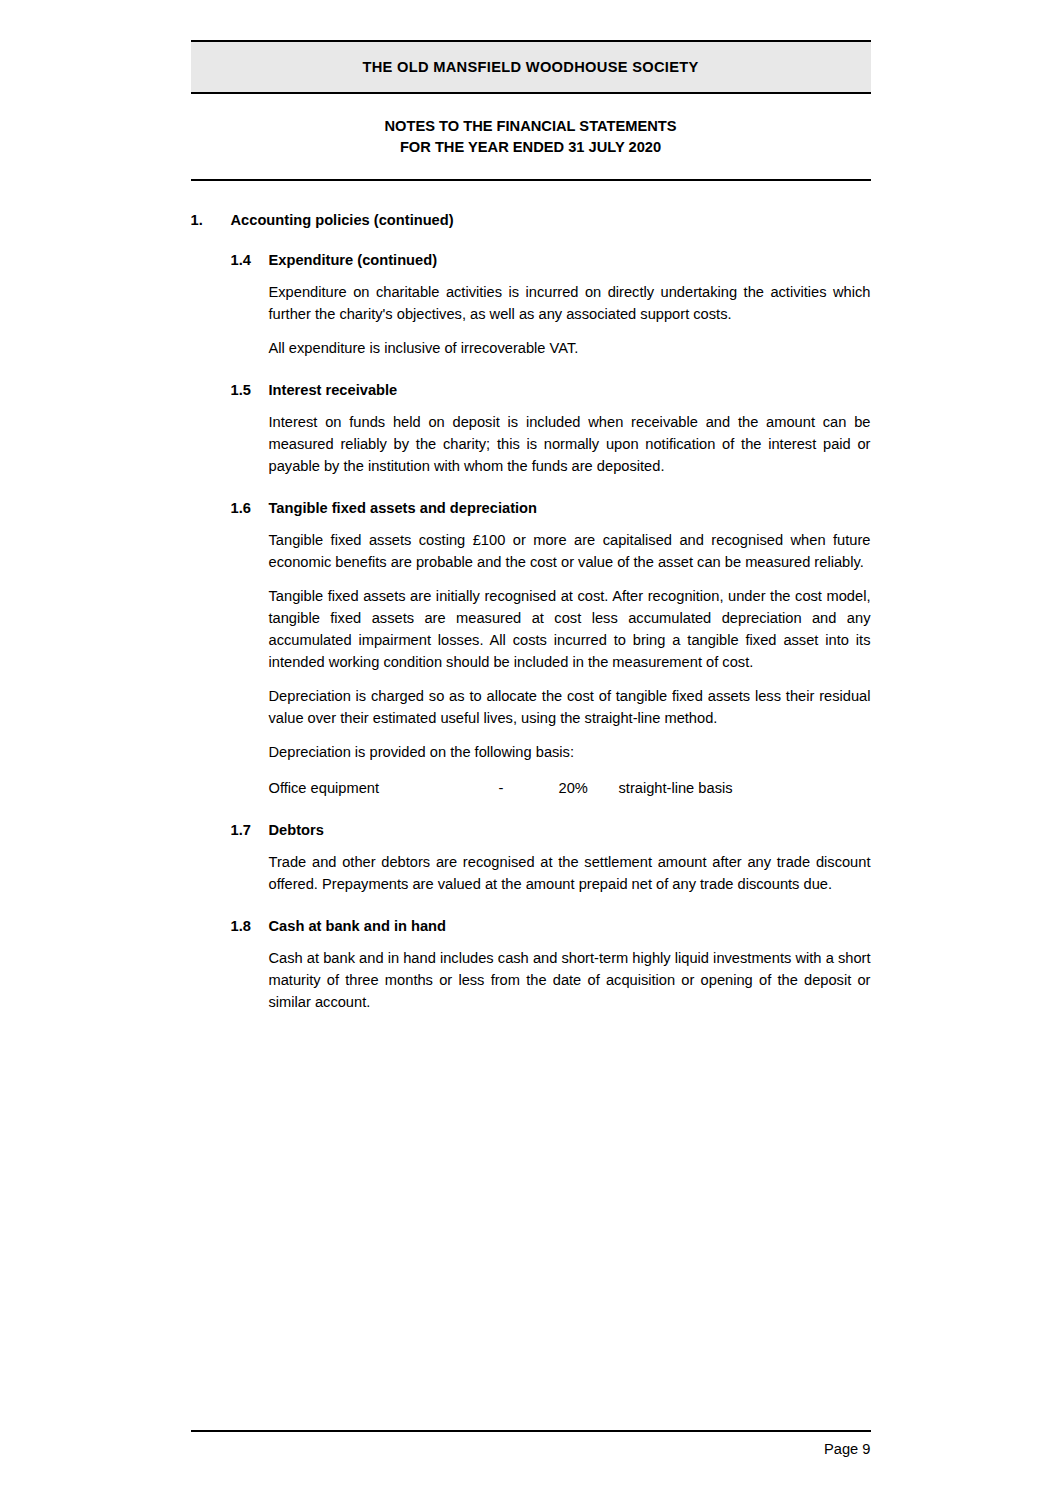THE OLD MANSFIELD WOODHOUSE SOCIETY
NOTES TO THE FINANCIAL STATEMENTS
FOR THE YEAR ENDED 31 JULY 2020
1.
Accounting policies (continued)
1.4
Expenditure (continued)
Expenditure on charitable activities is incurred on directly undertaking the activities which further the charity's objectives, as well as any associated support costs.
All expenditure is inclusive of irrecoverable VAT.
1.5
Interest receivable
Interest on funds held on deposit is included when receivable and the amount can be measured reliably by the charity; this is normally upon notification of the interest paid or payable by the institution with whom the funds are deposited.
1.6
Tangible fixed assets and depreciation
Tangible fixed assets costing £100 or more are capitalised and recognised when future economic benefits are probable and the cost or value of the asset can be measured reliably.
Tangible fixed assets are initially recognised at cost. After recognition, under the cost model, tangible fixed assets are measured at cost less accumulated depreciation and any accumulated impairment losses. All costs incurred to bring a tangible fixed asset into its intended working condition should be included in the measurement of cost.
Depreciation is charged so as to allocate the cost of tangible fixed assets less their residual value over their estimated useful lives, using the straight-line method.
Depreciation is provided on the following basis:
Office equipment
-
20%
straight-line basis
1.7
Debtors
Trade and other debtors are recognised at the settlement amount after any trade discount offered. Prepayments are valued at the amount prepaid net of any trade discounts due.
1.8
Cash at bank and in hand
Cash at bank and in hand includes cash and short-term highly liquid investments with a short maturity of three months or less from the date of acquisition or opening of the deposit or similar account.
Page 9